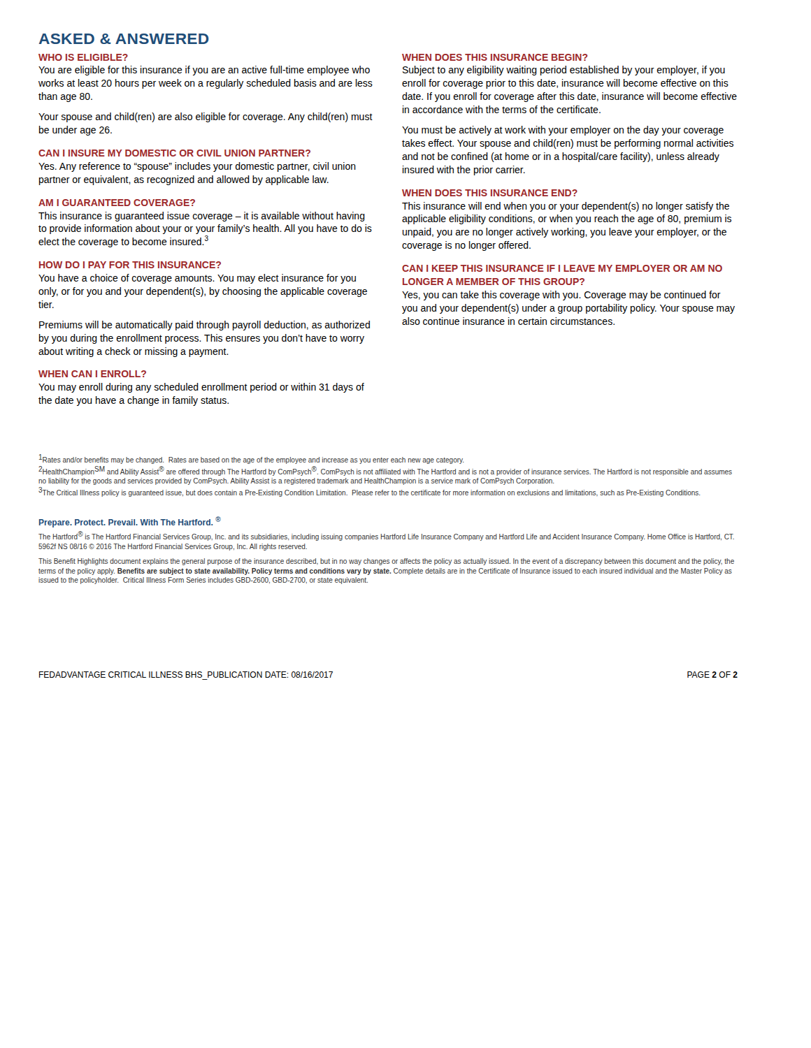ASKED & ANSWERED
Who is eligible?
You are eligible for this insurance if you are an active full-time employee who works at least 20 hours per week on a regularly scheduled basis and are less than age 80.
Your spouse and child(ren) are also eligible for coverage. Any child(ren) must be under age 26.
Can I insure my domestic or civil union partner?
Yes. Any reference to “spouse” includes your domestic partner, civil union partner or equivalent, as recognized and allowed by applicable law.
Am I guaranteed coverage?
This insurance is guaranteed issue coverage – it is available without having to provide information about your or your family’s health. All you have to do is elect the coverage to become insured.3
How do I pay for this insurance?
You have a choice of coverage amounts. You may elect insurance for you only, or for you and your dependent(s), by choosing the applicable coverage tier.
Premiums will be automatically paid through payroll deduction, as authorized by you during the enrollment process. This ensures you don’t have to worry about writing a check or missing a payment.
When can I enroll?
You may enroll during any scheduled enrollment period or within 31 days of the date you have a change in family status.
When does this insurance begin?
Subject to any eligibility waiting period established by your employer, if you enroll for coverage prior to this date, insurance will become effective on this date. If you enroll for coverage after this date, insurance will become effective in accordance with the terms of the certificate.
You must be actively at work with your employer on the day your coverage takes effect. Your spouse and child(ren) must be performing normal activities and not be confined (at home or in a hospital/care facility), unless already insured with the prior carrier.
When does this insurance end?
This insurance will end when you or your dependent(s) no longer satisfy the applicable eligibility conditions, or when you reach the age of 80, premium is unpaid, you are no longer actively working, you leave your employer, or the coverage is no longer offered.
Can I keep this insurance if I leave my employer or am no longer a member of this group?
Yes, you can take this coverage with you. Coverage may be continued for you and your dependent(s) under a group portability policy. Your spouse may also continue insurance in certain circumstances.
1Rates and/or benefits may be changed. Rates are based on the age of the employee and increase as you enter each new age category.
2HealthChampionSM and Ability Assist® are offered through The Hartford by ComPsych®. ComPsych is not affiliated with The Hartford and is not a provider of insurance services. The Hartford is not responsible and assumes no liability for the goods and services provided by ComPsych. Ability Assist is a registered trademark and HealthChampion is a service mark of ComPsych Corporation.
3The Critical Illness policy is guaranteed issue, but does contain a Pre-Existing Condition Limitation. Please refer to the certificate for more information on exclusions and limitations, such as Pre-Existing Conditions.
Prepare. Protect. Prevail. With The Hartford. ®
The Hartford® is The Hartford Financial Services Group, Inc. and its subsidiaries, including issuing companies Hartford Life Insurance Company and Hartford Life and Accident Insurance Company. Home Office is Hartford, CT. 5962f NS 08/16 © 2016 The Hartford Financial Services Group, Inc. All rights reserved.
This Benefit Highlights document explains the general purpose of the insurance described, but in no way changes or affects the policy as actually issued. In the event of a discrepancy between this document and the policy, the terms of the policy apply. Benefits are subject to state availability. Policy terms and conditions vary by state. Complete details are in the Certificate of Insurance issued to each insured individual and the Master Policy as issued to the policyholder. Critical Illness Form Series includes GBD-2600, GBD-2700, or state equivalent.
FEDADVANTAGE CRITICAL ILLNESS BHS_PUBLICATION DATE: 08/16/2017
PAGE 2 OF 2